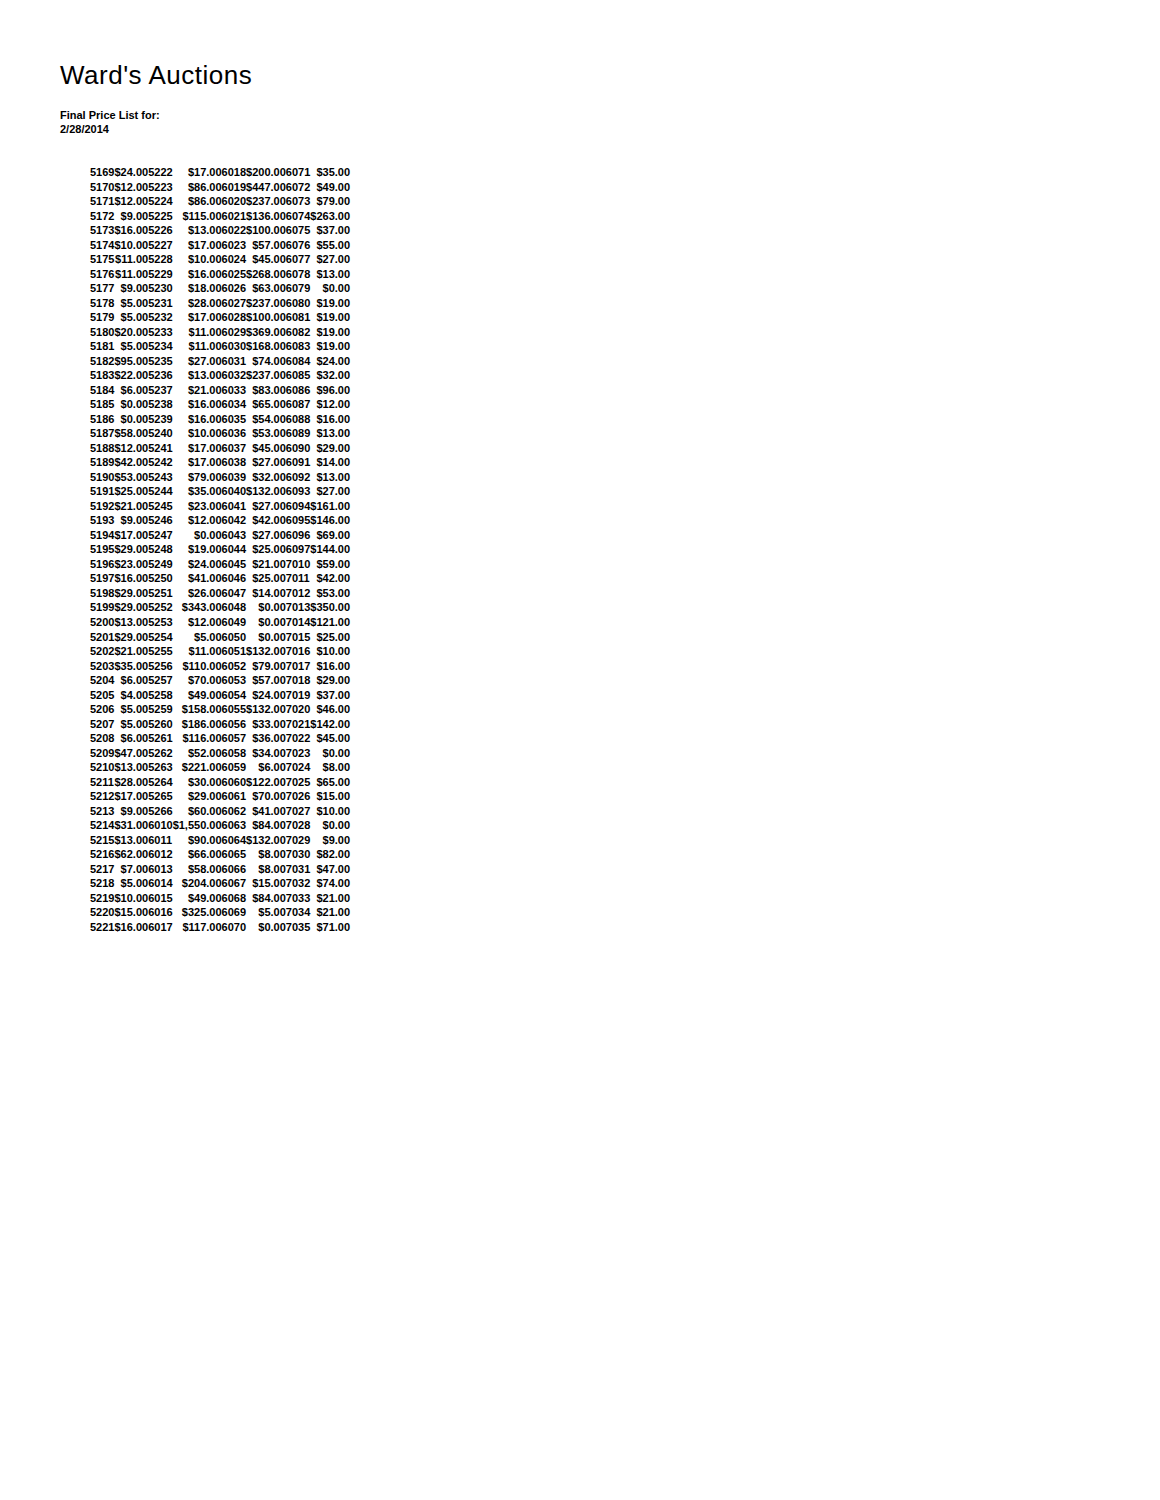Ward's Auctions
Final Price List for:
2/28/2014
| 5169 | $24.00 | 5222 | $17.00 | 6018 | $200.00 | 6071 | $35.00 |
| 5170 | $12.00 | 5223 | $86.00 | 6019 | $447.00 | 6072 | $49.00 |
| 5171 | $12.00 | 5224 | $86.00 | 6020 | $237.00 | 6073 | $79.00 |
| 5172 | $9.00 | 5225 | $115.00 | 6021 | $136.00 | 6074 | $263.00 |
| 5173 | $16.00 | 5226 | $13.00 | 6022 | $100.00 | 6075 | $37.00 |
| 5174 | $10.00 | 5227 | $17.00 | 6023 | $57.00 | 6076 | $55.00 |
| 5175 | $11.00 | 5228 | $10.00 | 6024 | $45.00 | 6077 | $27.00 |
| 5176 | $11.00 | 5229 | $16.00 | 6025 | $268.00 | 6078 | $13.00 |
| 5177 | $9.00 | 5230 | $18.00 | 6026 | $63.00 | 6079 | $0.00 |
| 5178 | $5.00 | 5231 | $28.00 | 6027 | $237.00 | 6080 | $19.00 |
| 5179 | $5.00 | 5232 | $17.00 | 6028 | $100.00 | 6081 | $19.00 |
| 5180 | $20.00 | 5233 | $11.00 | 6029 | $369.00 | 6082 | $19.00 |
| 5181 | $5.00 | 5234 | $11.00 | 6030 | $168.00 | 6083 | $19.00 |
| 5182 | $95.00 | 5235 | $27.00 | 6031 | $74.00 | 6084 | $24.00 |
| 5183 | $22.00 | 5236 | $13.00 | 6032 | $237.00 | 6085 | $32.00 |
| 5184 | $6.00 | 5237 | $21.00 | 6033 | $83.00 | 6086 | $96.00 |
| 5185 | $0.00 | 5238 | $16.00 | 6034 | $65.00 | 6087 | $12.00 |
| 5186 | $0.00 | 5239 | $16.00 | 6035 | $54.00 | 6088 | $16.00 |
| 5187 | $58.00 | 5240 | $10.00 | 6036 | $53.00 | 6089 | $13.00 |
| 5188 | $12.00 | 5241 | $17.00 | 6037 | $45.00 | 6090 | $29.00 |
| 5189 | $42.00 | 5242 | $17.00 | 6038 | $27.00 | 6091 | $14.00 |
| 5190 | $53.00 | 5243 | $79.00 | 6039 | $32.00 | 6092 | $13.00 |
| 5191 | $25.00 | 5244 | $35.00 | 6040 | $132.00 | 6093 | $27.00 |
| 5192 | $21.00 | 5245 | $23.00 | 6041 | $27.00 | 6094 | $161.00 |
| 5193 | $9.00 | 5246 | $12.00 | 6042 | $42.00 | 6095 | $146.00 |
| 5194 | $17.00 | 5247 | $0.00 | 6043 | $27.00 | 6096 | $69.00 |
| 5195 | $29.00 | 5248 | $19.00 | 6044 | $25.00 | 6097 | $144.00 |
| 5196 | $23.00 | 5249 | $24.00 | 6045 | $21.00 | 7010 | $59.00 |
| 5197 | $16.00 | 5250 | $41.00 | 6046 | $25.00 | 7011 | $42.00 |
| 5198 | $29.00 | 5251 | $26.00 | 6047 | $14.00 | 7012 | $53.00 |
| 5199 | $29.00 | 5252 | $343.00 | 6048 | $0.00 | 7013 | $350.00 |
| 5200 | $13.00 | 5253 | $12.00 | 6049 | $0.00 | 7014 | $121.00 |
| 5201 | $29.00 | 5254 | $5.00 | 6050 | $0.00 | 7015 | $25.00 |
| 5202 | $21.00 | 5255 | $11.00 | 6051 | $132.00 | 7016 | $10.00 |
| 5203 | $35.00 | 5256 | $110.00 | 6052 | $79.00 | 7017 | $16.00 |
| 5204 | $6.00 | 5257 | $70.00 | 6053 | $57.00 | 7018 | $29.00 |
| 5205 | $4.00 | 5258 | $49.00 | 6054 | $24.00 | 7019 | $37.00 |
| 5206 | $5.00 | 5259 | $158.00 | 6055 | $132.00 | 7020 | $46.00 |
| 5207 | $5.00 | 5260 | $186.00 | 6056 | $33.00 | 7021 | $142.00 |
| 5208 | $6.00 | 5261 | $116.00 | 6057 | $36.00 | 7022 | $45.00 |
| 5209 | $47.00 | 5262 | $52.00 | 6058 | $34.00 | 7023 | $0.00 |
| 5210 | $13.00 | 5263 | $221.00 | 6059 | $6.00 | 7024 | $8.00 |
| 5211 | $28.00 | 5264 | $30.00 | 6060 | $122.00 | 7025 | $65.00 |
| 5212 | $17.00 | 5265 | $29.00 | 6061 | $70.00 | 7026 | $15.00 |
| 5213 | $9.00 | 5266 | $60.00 | 6062 | $41.00 | 7027 | $10.00 |
| 5214 | $31.00 | 6010 | $1,550.00 | 6063 | $84.00 | 7028 | $0.00 |
| 5215 | $13.00 | 6011 | $90.00 | 6064 | $132.00 | 7029 | $9.00 |
| 5216 | $62.00 | 6012 | $66.00 | 6065 | $8.00 | 7030 | $82.00 |
| 5217 | $7.00 | 6013 | $58.00 | 6066 | $8.00 | 7031 | $47.00 |
| 5218 | $5.00 | 6014 | $204.00 | 6067 | $15.00 | 7032 | $74.00 |
| 5219 | $10.00 | 6015 | $49.00 | 6068 | $84.00 | 7033 | $21.00 |
| 5220 | $15.00 | 6016 | $325.00 | 6069 | $5.00 | 7034 | $21.00 |
| 5221 | $16.00 | 6017 | $117.00 | 6070 | $0.00 | 7035 | $71.00 |